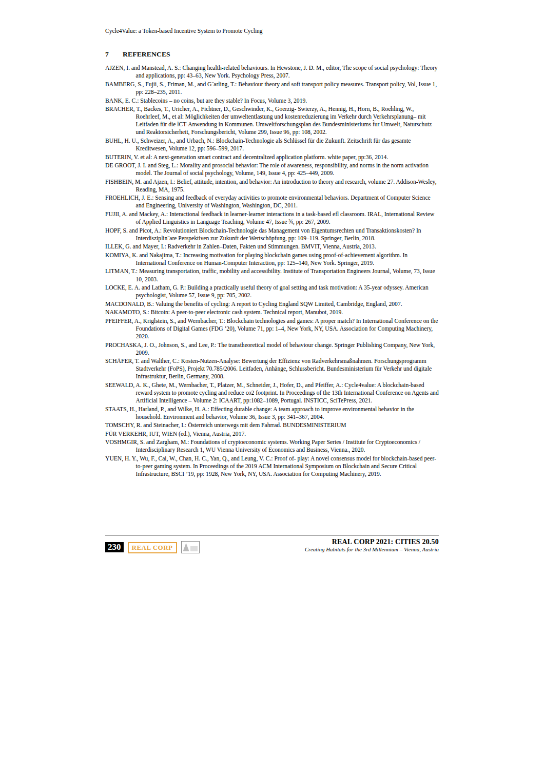Cycle4Value: a Token-based Incentive System to Promote Cycling
7 REFERENCES
AJZEN, I. and Manstead, A. S.: Changing health-related behaviours. In Hewstone, J. D. M., editor, The scope of social psychology: Theory and applications, pp: 43–63, New York. Psychology Press, 2007.
BAMBERG, S., Fujii, S., Friman, M., and G¨arling, T.: Behaviour theory and soft transport policy measures. Transport policy, Vol, Issue 1, pp: 228–235, 2011.
BANK, E. C.: Stablecoins – no coins, but are they stable? In Focus, Volume 3, 2019.
BRACHER, T., Backes, T., Uricher, A., Fichtner, D., Geschwinder, K., Goerzig- Swierzy, A., Hennig, H., Horn, B., Roehling, W., Roehrleef, M., et al: Möglichkeiten der umweltentlastung und kostenreduzierung im Verkehr durch Verkehrsplanung– mit Leitfaden für die lCT-Anwendung in Kommunen. Umweltforschungsplan des Bundesministeriums f̀ur Umwelt, Naturschutz und Reaktorsicherheit, Forschungsbericht, Volume 299, Issue 96, pp: 108, 2002.
BUHL, H. U., Schweizer, A., and Urbach, N.: Blockchain-Technologie als Schlüssel für die Zukunft. Zeitschrift für das gesamte Kreditwesen, Volume 12, pp: 596–599, 2017.
BUTERIN, V. et al: A next-generation smart contract and decentralized application platform. white paper, pp:36, 2014.
DE GROOT, J. I. and Steg, L.: Morality and prosocial behavior: The role of awareness, responsibility, and norms in the norm activation model. The Journal of social psychology, Volume, 149, Issue 4, pp: 425–449, 2009.
FISHBEIN, M. and Ajzen, I.: Belief, attitude, intention, and behavior: An introduction to theory and research, volume 27. Addison-Wesley, Reading, MA, 1975.
FROEHLICH, J. E.: Sensing and feedback of everyday activities to promote environmental behaviors. Department of Computer Science and Engineering, University of Washington, Washington, DC, 2011.
FUJII, A. and Mackey, A.: Interactional feedback in learner-learner interactions in a task-based efl classroom. IRAL, International Review of Applied Linguistics in Language Teaching, Volume 47, Issue ¾, pp: 267, 2009.
HOPF, S. and Picot, A.: Revolutioniert Blockchain-Technologie das Management von Eigentumsrechten und Transaktionskosten? In Interdisziplin¨are Perspektiven zur Zukunft der Wertschöpfung, pp: 109–119. Springer, Berlin, 2018.
ILLEK, G. and Mayer, I.: Radverkehr in Zahlen–Daten, Fakten und Stimmungen. BMVIT, Vienna, Austria, 2013.
KOMIYA, K. and Nakajima, T.: Increasing motivation for playing blockchain games using proof-of-achievement algorithm. In International Conference on Human-Computer Interaction, pp: 125–140, New York. Springer, 2019.
LITMAN, T.: Measuring transportation, traffic, mobility and accessibility. Institute of Transportation Engineers Journal, Volume, 73, Issue 10, 2003.
LOCKE, E. A. and Latham, G. P.: Building a practically useful theory of goal setting and task motivation: A 35-year odyssey. American psychologist, Volume 57, Issue 9, pp: 705, 2002.
MACDONALD, B.: Valuing the benefits of cycling: A report to Cycling England SQW Limited, Cambridge, England, 2007.
NAKAMOTO, S.: Bitcoin: A peer-to-peer electronic cash system. Technical report, Manubot, 2019.
PFEIFFER, A., Kriglstein, S., and Wernbacher, T.: Blockchain technologies and games: A proper match? In International Conference on the Foundations of Digital Games (FDG ’20), Volume 71, pp: 1–4, New York, NY, USA. Association for Computing Machinery, 2020.
PROCHASKA, J. O., Johnson, S., and Lee, P.: The transtheoretical model of behaviour change. Springer Publishing Company, New York, 2009.
SCHÄFER, T. and Walther, C.: Kosten-Nutzen-Analyse: Bewertung der Effizienz von Radverkehrsmaßnahmen. Forschungsprogramm Stadtverkehr (FoPS), Projekt 70.785/2006. Leitfaden, Anhänge, Schlussbericht. Bundesministerium für Verkehr und digitale Infrastruktur, Berlin, Germany, 2008.
SEEWALD, A. K., Ghete, M., Wernbacher, T., Platzer, M., Schneider, J., Hofer, D., and Pfeiffer, A.: Cycle4value: A blockchain-based reward system to promote cycling and reduce co2 footprint. In Proceedings of the 13th International Conference on Agents and Artificial Intelligence – Volume 2: ICAART, pp:1082–1089, Portugal. INSTICC, SciTePress, 2021.
STAATS, H., Harland, P., and Wilke, H. A.: Effecting durable change: A team approach to improve environmental behavior in the household. Environment and behavior, Volume 36, Issue 3, pp: 341–367, 2004.
TOMSCHY, R. and Steinacher, I.: Österreich unterwegs mit dem Fahrrad. BUNDESMINISTERIUM
FÜR VERKEHR, IUT, WIEN (ed.), Vienna, Austria, 2017.
VOSHMGIR, S. and Zargham, M.: Foundations of cryptoeconomic systems. Working Paper Series / Institute for Cryptoeconomics / Interdisciplinary Research 1, WU Vienna University of Economics and Business, Vienna., 2020.
YUEN, H. Y., Wu, F., Cai, W., Chan, H. C., Yan, Q., and Leung, V. C.: Proof of- play: A novel consensus model for blockchain-based peer-to-peer gaming system. In Proceedings of the 2019 ACM International Symposium on Blockchain and Secure Critical Infrastructure, BSCI ’19, pp: 1928, New York, NY, USA. Association for Computing Machinery, 2019.
230 REAL CORP
REAL CORP 2021: CITIES 20.50
Creating Habitats for the 3rd Millennium – Vienna, Austria